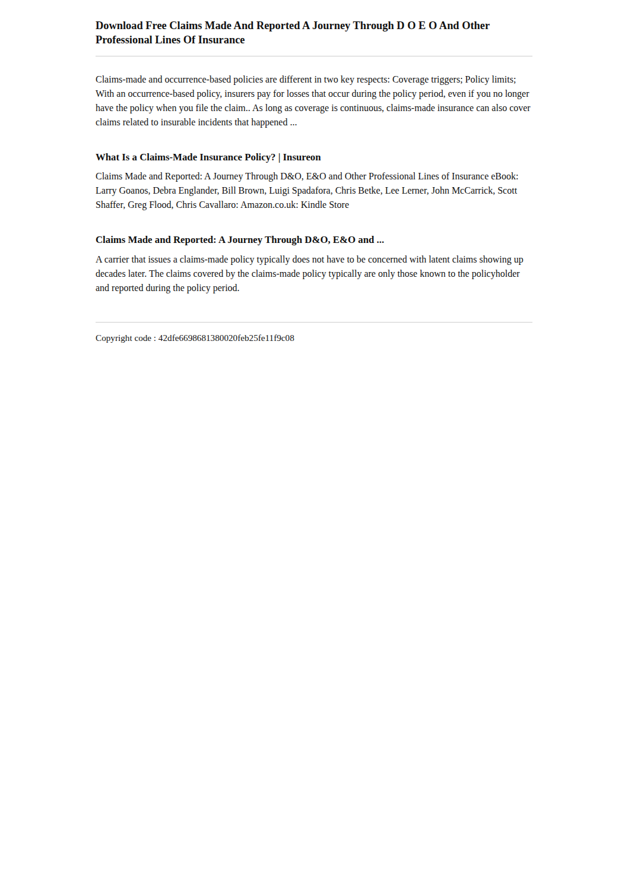Download Free Claims Made And Reported A Journey Through D O E O And Other Professional Lines Of Insurance
Claims-made and occurrence-based policies are different in two key respects: Coverage triggers; Policy limits; With an occurrence-based policy, insurers pay for losses that occur during the policy period, even if you no longer have the policy when you file the claim.. As long as coverage is continuous, claims-made insurance can also cover claims related to insurable incidents that happened ...
What Is a Claims-Made Insurance Policy? | Insureon
Claims Made and Reported: A Journey Through D&O, E&O and Other Professional Lines of Insurance eBook: Larry Goanos, Debra Englander, Bill Brown, Luigi Spadafora, Chris Betke, Lee Lerner, John McCarrick, Scott Shaffer, Greg Flood, Chris Cavallaro: Amazon.co.uk: Kindle Store
Claims Made and Reported: A Journey Through D&O, E&O and ...
A carrier that issues a claims-made policy typically does not have to be concerned with latent claims showing up decades later. The claims covered by the claims-made policy typically are only those known to the policyholder and reported during the policy period.
Copyright code : 42dfe6698681380020feb25fe11f9c08